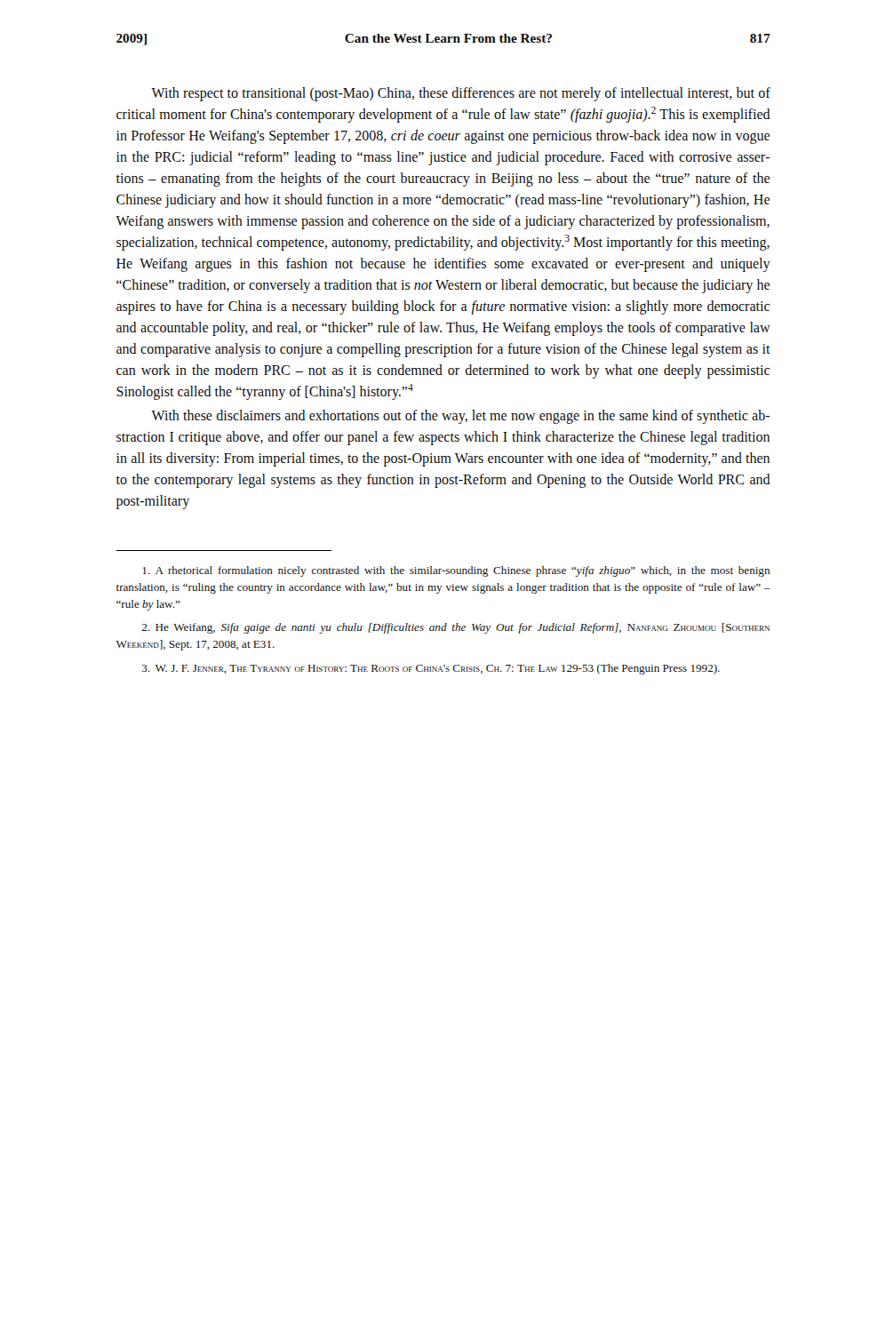2009] Can the West Learn From the Rest? 817
With respect to transitional (post-Mao) China, these differences are not merely of intellectual interest, but of critical moment for China's contemporary development of a “rule of law state” (fazhi guojia).2 This is exemplified in Professor He Weifang's September 17, 2008, cri de coeur against one pernicious throw-back idea now in vogue in the PRC: judicial “reform” leading to “mass line” justice and judicial procedure. Faced with corrosive assertions – emanating from the heights of the court bureaucracy in Beijing no less – about the “true” nature of the Chinese judiciary and how it should function in a more “democratic” (read mass-line “revolutionary”) fashion, He Weifang answers with immense passion and coherence on the side of a judiciary characterized by professionalism, specialization, technical competence, autonomy, predictability, and objectivity.3 Most importantly for this meeting, He Weifang argues in this fashion not because he identifies some excavated or ever-present and uniquely “Chinese” tradition, or conversely a tradition that is not Western or liberal democratic, but because the judiciary he aspires to have for China is a necessary building block for a future normative vision: a slightly more democratic and accountable polity, and real, or “thicker” rule of law. Thus, He Weifang employs the tools of comparative law and comparative analysis to conjure a compelling prescription for a future vision of the Chinese legal system as it can work in the modern PRC – not as it is condemned or determined to work by what one deeply pessimistic Sinologist called the “tyranny of [China's] history.”4
With these disclaimers and exhortations out of the way, let me now engage in the same kind of synthetic abstraction I critique above, and offer our panel a few aspects which I think characterize the Chinese legal tradition in all its diversity: From imperial times, to the post-Opium Wars encounter with one idea of “modernity,” and then to the contemporary legal systems as they function in post-Reform and Opening to the Outside World PRC and post-military
A rhetorical formulation nicely contrasted with the similar-sounding Chinese phrase “yifa zhiguo” which, in the most benign translation, is “ruling the country in accordance with law,” but in my view signals a longer tradition that is the opposite of “rule of law” – “rule by law.”
He Weifang, Sifa gaige de nanti yu chulu [Difficulties and the Way Out for Judicial Reform], Nanfang Zhoumou [Southern Weekend], Sept. 17, 2008, at E31.
W. J. F. Jenner, The Tyranny of History: The Roots of China's Crisis, Ch. 7: The Law 129-53 (The Penguin Press 1992).